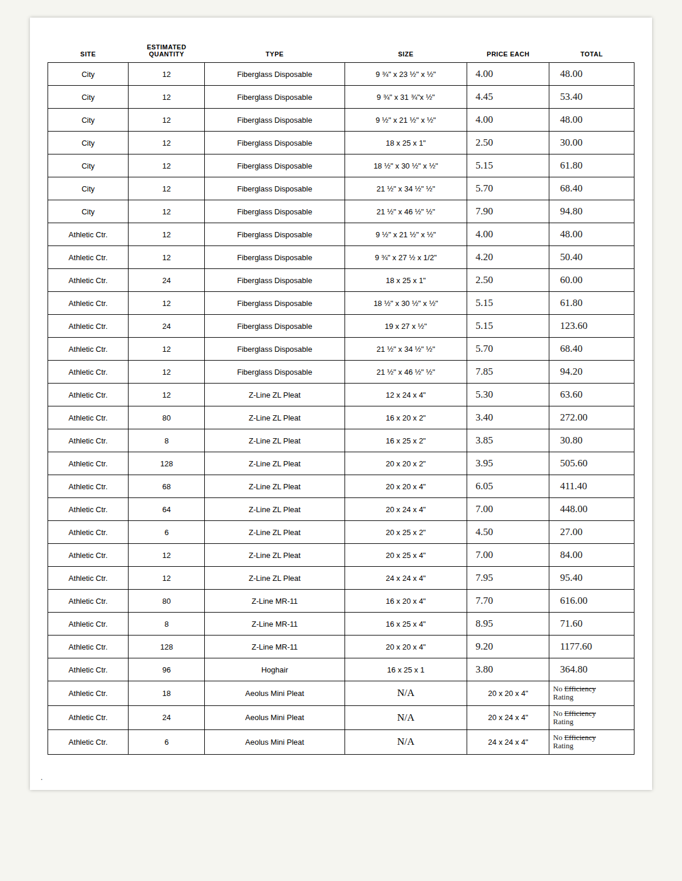| SITE | ESTIMATED QUANTITY | TYPE | SIZE | PRICE EACH | TOTAL |
| --- | --- | --- | --- | --- | --- |
| City | 12 | Fiberglass Disposable | 9 ¾" x 23 ½" x ½" | 4.00 | 48.00 |
| City | 12 | Fiberglass Disposable | 9 ¾" x 31 ¾"x ½" | 4.45 | 53.40 |
| City | 12 | Fiberglass Disposable | 9 ½" x 21 ½" x ½" | 4.00 | 48.00 |
| City | 12 | Fiberglass Disposable | 18 x 25 x 1" | 2.50 | 30.00 |
| City | 12 | Fiberglass Disposable | 18 ½" x 30 ½" x ½" | 5.15 | 61.80 |
| City | 12 | Fiberglass Disposable | 21 ½" x 34 ½" ½" | 5.70 | 68.40 |
| City | 12 | Fiberglass Disposable | 21 ½" x 46 ½" ½" | 7.90 | 94.80 |
| Athletic Ctr. | 12 | Fiberglass Disposable | 9 ½" x 21 ½" x ½" | 4.00 | 48.00 |
| Athletic Ctr. | 12 | Fiberglass Disposable | 9 ¾" x 27 ½ x 1/2" | 4.20 | 50.40 |
| Athletic Ctr. | 24 | Fiberglass Disposable | 18 x 25 x 1" | 2.50 | 60.00 |
| Athletic Ctr. | 12 | Fiberglass Disposable | 18 ½" x 30 ½" x ½" | 5.15 | 61.80 |
| Athletic Ctr. | 24 | Fiberglass Disposable | 19 x 27 x ½" | 5.15 | 123.60 |
| Athletic Ctr. | 12 | Fiberglass Disposable | 21 ½" x 34 ½" ½" | 5.70 | 68.40 |
| Athletic Ctr. | 12 | Fiberglass Disposable | 21 ½" x 46 ½" ½" | 7.85 | 94.20 |
| Athletic Ctr. | 12 | Z-Line ZL Pleat | 12 x 24 x 4" | 5.30 | 63.60 |
| Athletic Ctr. | 80 | Z-Line ZL Pleat | 16 x 20 x 2" | 3.40 | 272.00 |
| Athletic Ctr. | 8 | Z-Line ZL Pleat | 16 x 25 x 2" | 3.85 | 30.80 |
| Athletic Ctr. | 128 | Z-Line ZL Pleat | 20 x 20 x 2" | 3.95 | 505.60 |
| Athletic Ctr. | 68 | Z-Line ZL Pleat | 20 x 20 x 4" | 6.05 | 411.40 |
| Athletic Ctr. | 64 | Z-Line ZL Pleat | 20 x 24 x 4" | 7.00 | 448.00 |
| Athletic Ctr. | 6 | Z-Line ZL Pleat | 20 x 25 x 2" | 4.50 | 27.00 |
| Athletic Ctr. | 12 | Z-Line ZL Pleat | 20 x 25 x 4" | 7.00 | 84.00 |
| Athletic Ctr. | 12 | Z-Line ZL Pleat | 24 x 24 x 4" | 7.95 | 95.40 |
| Athletic Ctr. | 80 | Z-Line MR-11 | 16 x 20 x 4" | 7.70 | 616.00 |
| Athletic Ctr. | 8 | Z-Line MR-11 | 16 x 25 x 4" | 8.95 | 71.60 |
| Athletic Ctr. | 128 | Z-Line MR-11 | 20 x 20 x 4" | 9.20 | 1177.60 |
| Athletic Ctr. | 96 | Hoghair | 16 x 25 x 1 | 3.80 | 364.80 |
| Athletic Ctr. | 18 | Aeolus Mini Pleat | N/A | 20 x 20 x 4" | No Efficiency Rating |
| Athletic Ctr. | 24 | Aeolus Mini Pleat | N/A | 20 x 24 x 4" | No Efficiency Rating |
| Athletic Ctr. | 6 | Aeolus Mini Pleat | N/A | 24 x 24 x 4" | No Efficiency Rating |
.